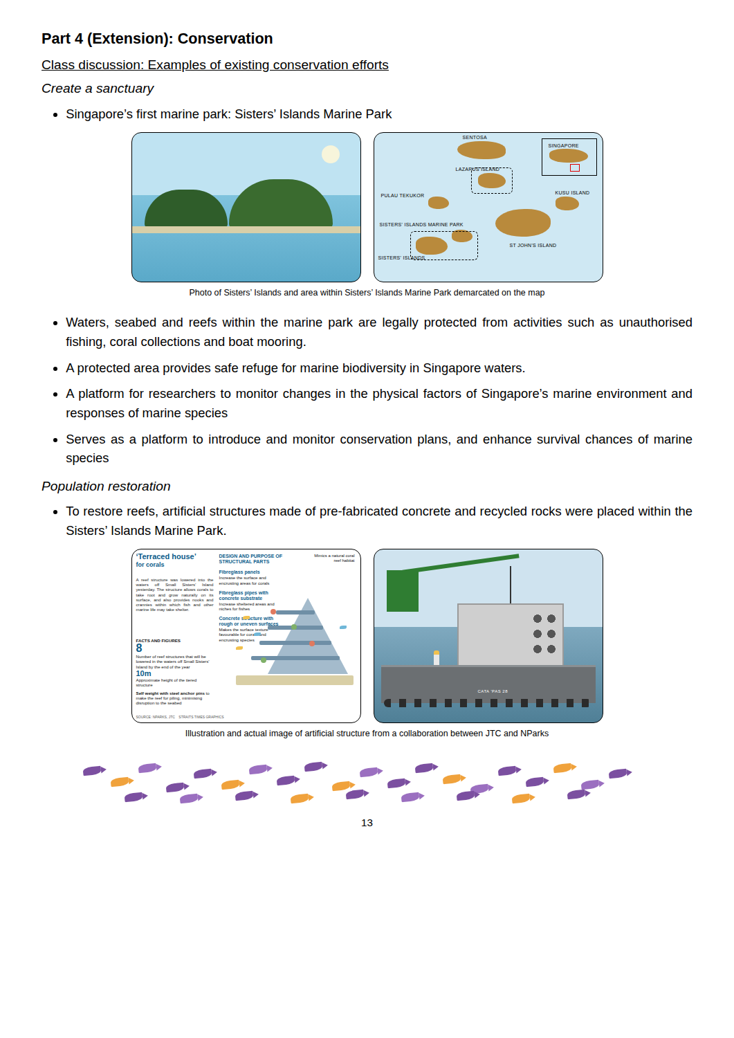Part 4 (Extension): Conservation
Class discussion: Examples of existing conservation efforts
Create a sanctuary
Singapore’s first marine park: Sisters’ Islands Marine Park
SINGAPORE
SENTOSA
LAZARUS ISLAND
PULAU TEKUKOR
ST JOHN'S ISLAND
KUSU ISLAND
SISTERS' ISLANDS MARINE PARK
SISTERS' ISLANDS
Photo of Sisters’ Islands and area within Sisters’ Islands Marine Park demarcated on the map
Waters, seabed and reefs within the marine park are legally protected from activities such as unauthorised fishing, coral collections and boat mooring.
A protected area provides safe refuge for marine biodiversity in Singapore waters.
A platform for researchers to monitor changes in the physical factors of Singapore’s marine environment and responses of marine species
Serves as a platform to introduce and monitor conservation plans, and enhance survival chances of marine species
Population restoration
To restore reefs, artificial structures made of pre-fabricated concrete and recycled rocks were placed within the Sisters’ Islands Marine Park.
‘Terraced house’for corals
A reef structure was lowered into the waters off Small Sisters’ Island yesterday. The structure allows corals to take root and grow naturally on its surface, and also provides nooks and crannies within which fish and other marine life may take shelter.
FACTS AND FIGURES
8
Number of reef structures that will be lowered in the waters off Small Sisters’ Island by the end of the year
10m
Approximate height of the tiered structure
Self weight with steel anchor pins to make the reef for piling, minimising disruption to the seabed
DESIGN AND PURPOSE OF STRUCTURAL PARTS
Fibreglass panels
Increase the surface and encrusting areas for corals
Fibreglass pipes with concrete substrate
Increase sheltered areas and niches for fishes
Concrete structure with rough or uneven surfaces
Makes the surface texture favourable for corals and encrusting species
Mimics a natural coral reef habitat
SOURCE: NPARKS, JTC STRAITS TIMES GRAPHICS
CATA 'PAS 28
Illustration and actual image of artificial structure from a collaboration between JTC and NParks
13